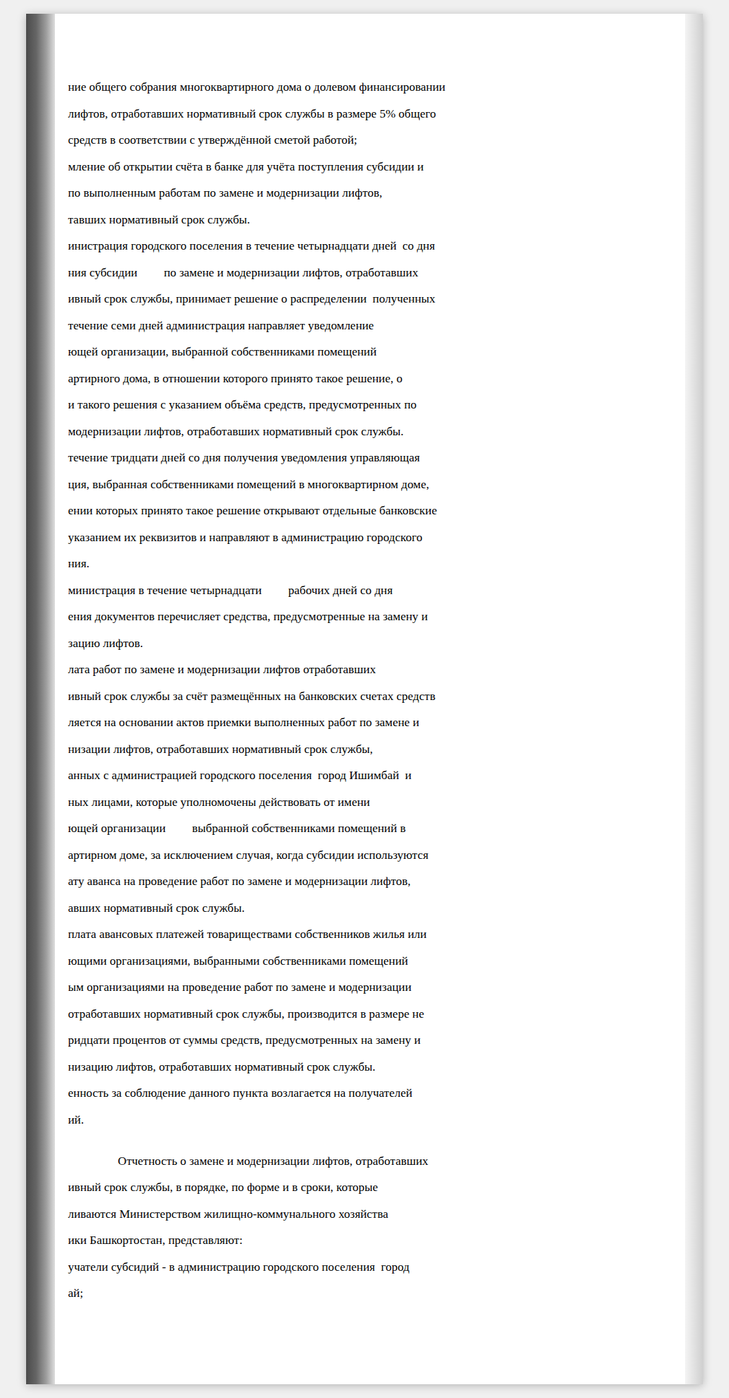ние общего собрания многоквартирного дома о долевом финансировании
лифтов, отработавших нормативный срок службы в размере 5% общего
средств в соответствии с утверждённой сметой работой;
мление об открытии счёта в банке для учёта поступления субсидии и
по выполненным работам по замене и модернизации лифтов,
тавших нормативный срок службы.
инистрация городского поселения в течение четырнадцати дней со дня
ния субсидии по замене и модернизации лифтов, отработавших
ивный срок службы, принимает решение о распределении полученных
течение семи дней администрация направляет уведомление
ющей организации, выбранной собственниками помещений
артирного дома, в отношении которого принято такое решение, о
и такого решения с указанием объёма средств, предусмотренных по
модернизации лифтов, отработавших нормативный срок службы.
течение тридцати дней со дня получения уведомления управляющая
ция, выбранная собственниками помещений в многоквартирном доме,
ении которых принято такое решение открывают отдельные банковские
указанием их реквизитов и направляют в администрацию городского
ния.
министрация в течение четырнадцати рабочих дней со дня
ения документов перечисляет средства, предусмотренные на замену и
зацию лифтов.
лата работ по замене и модернизации лифтов отработавших
ивный срок службы за счёт размещённых на банковских счетах средств
ляется на основании актов приемки выполненных работ по замене и
низации лифтов, отработавших нормативный срок службы,
анных с администрацией городского поселения город Ишимбай и
ных лицами, которые уполномочены действовать от имени
ющей организации выбранной собственниками помещений в
артирном доме, за исключением случая, когда субсидии используются
ату аванса на проведение работ по замене и модернизации лифтов,
авших нормативный срок службы.
плата авансовых платежей товариществами собственников жилья или
ющими организациями, выбранными собственниками помещений
ым организациями на проведение работ по замене и модернизации
отработавших нормативный срок службы, производится в размере не
ридцати процентов от суммы средств, предусмотренных на замену и
низацию лифтов, отработавших нормативный срок службы.
енность за соблюдение данного пункта возлагается на получателей
ий.
Отчетность о замене и модернизации лифтов, отработавших
ивный срок службы, в порядке, по форме и в сроки, которые
ливаются Министерством жилищно-коммунального хозяйства
ики Башкортостан, представляют:
учатели субсидий - в администрацию городского поселения город
ай;